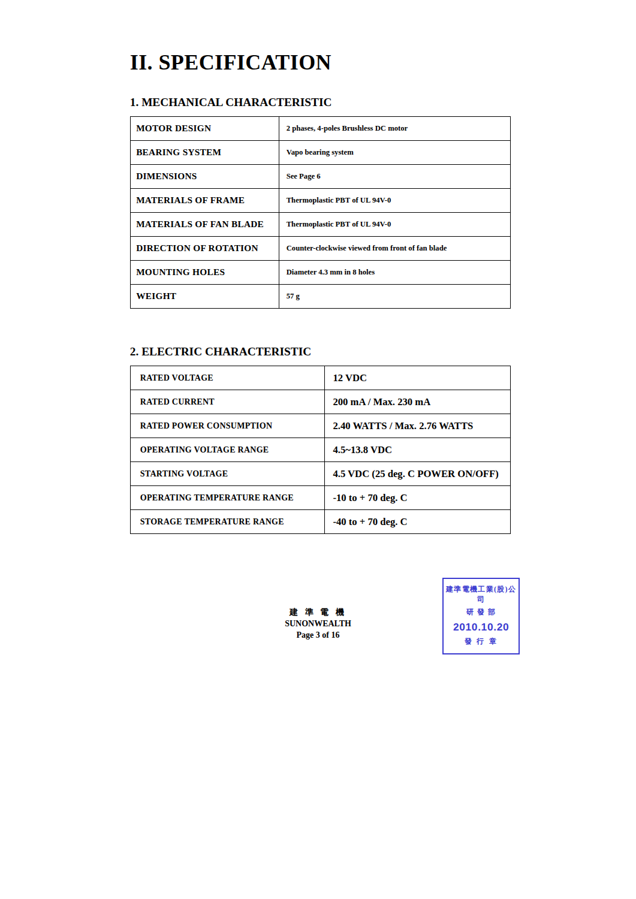II. SPECIFICATION
1. MECHANICAL CHARACTERISTIC
| MOTOR DESIGN | 2 phases, 4-poles Brushless DC motor |
| BEARING SYSTEM | Vapo bearing system |
| DIMENSIONS | See Page 6 |
| MATERIALS OF FRAME | Thermoplastic PBT of UL 94V-0 |
| MATERIALS OF FAN BLADE | Thermoplastic PBT of UL 94V-0 |
| DIRECTION OF ROTATION | Counter-clockwise viewed from front of fan blade |
| MOUNTING HOLES | Diameter 4.3 mm in 8 holes |
| WEIGHT | 57 g |
2. ELECTRIC CHARACTERISTIC
| RATED VOLTAGE | 12 VDC |
| RATED CURRENT | 200 mA / Max. 230 mA |
| RATED POWER CONSUMPTION | 2.40 WATTS / Max. 2.76 WATTS |
| OPERATING VOLTAGE RANGE | 4.5~13.8 VDC |
| STARTING VOLTAGE | 4.5 VDC (25 deg. C POWER ON/OFF) |
| OPERATING TEMPERATURE RANGE | -10 to + 70 deg. C |
| STORAGE TEMPERATURE RANGE | -40 to + 70 deg. C |
建 準 電 機
SUNONWEALTH
Page 3 of 16
建準電機工業(股)公司
研 發 部
2010.10.20
發 行 章